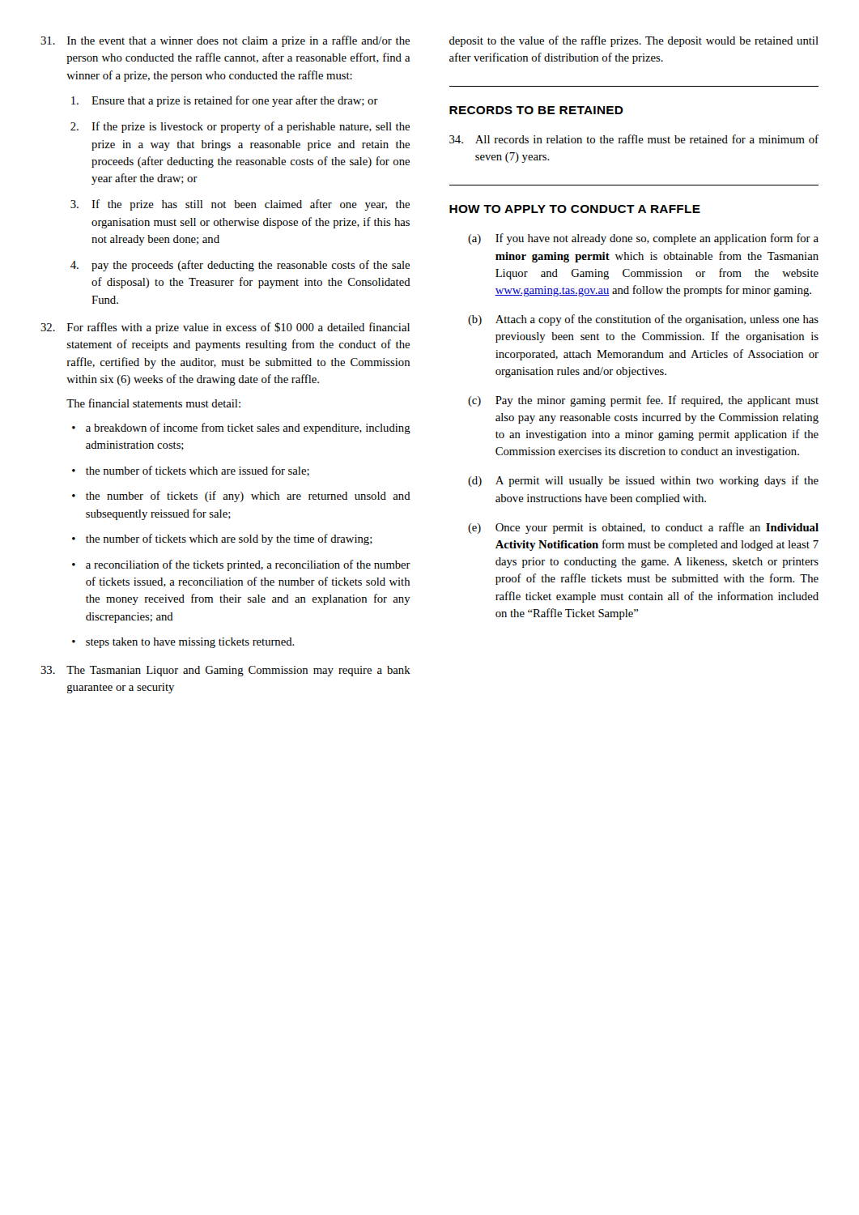31. In the event that a winner does not claim a prize in a raffle and/or the person who conducted the raffle cannot, after a reasonable effort, find a winner of a prize, the person who conducted the raffle must:
1. Ensure that a prize is retained for one year after the draw; or
2. If the prize is livestock or property of a perishable nature, sell the prize in a way that brings a reasonable price and retain the proceeds (after deducting the reasonable costs of the sale) for one year after the draw; or
3. If the prize has still not been claimed after one year, the organisation must sell or otherwise dispose of the prize, if this has not already been done; and
4. pay the proceeds (after deducting the reasonable costs of the sale of disposal) to the Treasurer for payment into the Consolidated Fund.
32. For raffles with a prize value in excess of $10 000 a detailed financial statement of receipts and payments resulting from the conduct of the raffle, certified by the auditor, must be submitted to the Commission within six (6) weeks of the drawing date of the raffle.
The financial statements must detail:
a breakdown of income from ticket sales and expenditure, including administration costs;
the number of tickets which are issued for sale;
the number of tickets (if any) which are returned unsold and subsequently reissued for sale;
the number of tickets which are sold by the time of drawing;
a reconciliation of the tickets printed, a reconciliation of the number of tickets issued, a reconciliation of the number of tickets sold with the money received from their sale and an explanation for any discrepancies; and
steps taken to have missing tickets returned.
33. The Tasmanian Liquor and Gaming Commission may require a bank guarantee or a security
deposit to the value of the raffle prizes. The deposit would be retained until after verification of distribution of the prizes.
RECORDS TO BE RETAINED
34. All records in relation to the raffle must be retained for a minimum of seven (7) years.
HOW TO APPLY TO CONDUCT A RAFFLE
(a) If you have not already done so, complete an application form for a minor gaming permit which is obtainable from the Tasmanian Liquor and Gaming Commission or from the website www.gaming.tas.gov.au and follow the prompts for minor gaming.
(b) Attach a copy of the constitution of the organisation, unless one has previously been sent to the Commission. If the organisation is incorporated, attach Memorandum and Articles of Association or organisation rules and/or objectives.
(c) Pay the minor gaming permit fee. If required, the applicant must also pay any reasonable costs incurred by the Commission relating to an investigation into a minor gaming permit application if the Commission exercises its discretion to conduct an investigation.
(d) A permit will usually be issued within two working days if the above instructions have been complied with.
(e) Once your permit is obtained, to conduct a raffle an Individual Activity Notification form must be completed and lodged at least 7 days prior to conducting the game. A likeness, sketch or printers proof of the raffle tickets must be submitted with the form. The raffle ticket example must contain all of the information included on the “Raffle Ticket Sample”